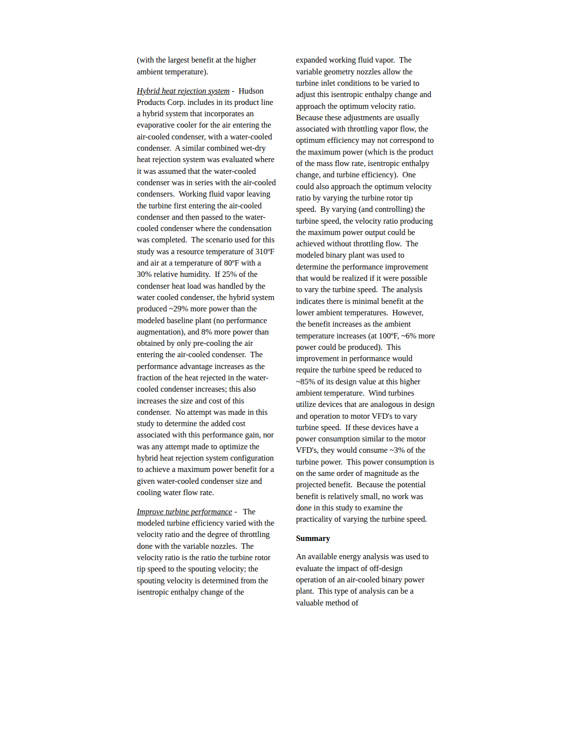(with the largest benefit at the higher ambient temperature).
Hybrid heat rejection system - Hudson Products Corp. includes in its product line a hybrid system that incorporates an evaporative cooler for the air entering the air-cooled condenser, with a water-cooled condenser. A similar combined wet-dry heat rejection system was evaluated where it was assumed that the water-cooled condenser was in series with the air-cooled condensers. Working fluid vapor leaving the turbine first entering the air-cooled condenser and then passed to the water-cooled condenser where the condensation was completed. The scenario used for this study was a resource temperature of 310ºF and air at a temperature of 80ºF with a 30% relative humidity. If 25% of the condenser heat load was handled by the water cooled condenser, the hybrid system produced ~29% more power than the modeled baseline plant (no performance augmentation), and 8% more power than obtained by only pre-cooling the air entering the air-cooled condenser. The performance advantage increases as the fraction of the heat rejected in the water-cooled condenser increases; this also increases the size and cost of this condenser. No attempt was made in this study to determine the added cost associated with this performance gain, nor was any attempt made to optimize the hybrid heat rejection system configuration to achieve a maximum power benefit for a given water-cooled condenser size and cooling water flow rate.
Improve turbine performance - The modeled turbine efficiency varied with the velocity ratio and the degree of throttling done with the variable nozzles. The velocity ratio is the ratio the turbine rotor tip speed to the spouting velocity; the spouting velocity is determined from the isentropic enthalpy change of the expanded working fluid vapor. The variable geometry nozzles allow the turbine inlet conditions to be varied to adjust this isentropic enthalpy change and approach the optimum velocity ratio. Because these adjustments are usually associated with throttling vapor flow, the optimum efficiency may not correspond to the maximum power (which is the product of the mass flow rate, isentropic enthalpy change, and turbine efficiency). One could also approach the optimum velocity ratio by varying the turbine rotor tip speed. By varying (and controlling) the turbine speed, the velocity ratio producing the maximum power output could be achieved without throttling flow. The modeled binary plant was used to determine the performance improvement that would be realized if it were possible to vary the turbine speed. The analysis indicates there is minimal benefit at the lower ambient temperatures. However, the benefit increases as the ambient temperature increases (at 100ºF, ~6% more power could be produced). This improvement in performance would require the turbine speed be reduced to ~85% of its design value at this higher ambient temperature. Wind turbines utilize devices that are analogous in design and operation to motor VFD's to vary turbine speed. If these devices have a power consumption similar to the motor VFD's, they would consume ~3% of the turbine power. This power consumption is on the same order of magnitude as the projected benefit. Because the potential benefit is relatively small, no work was done in this study to examine the practicality of varying the turbine speed.
Summary
An available energy analysis was used to evaluate the impact of off-design operation of an air-cooled binary power plant. This type of analysis can be a valuable method of